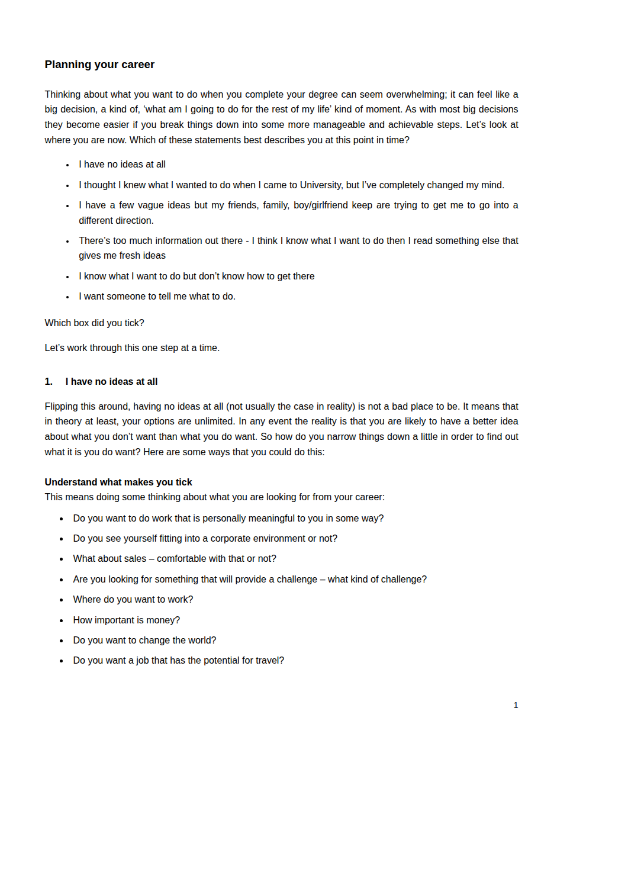Planning your career
Thinking about what you want to do when you complete your degree can seem overwhelming; it can feel like a big decision, a kind of, ‘what am I going to do for the rest of my life’ kind of moment. As with most big decisions they become easier if you break things down into some more manageable and achievable steps. Let’s look at where you are now. Which of these statements best describes you at this point in time?
I have no ideas at all
I thought I knew what I wanted to do when I came to University, but I’ve completely changed my mind.
I have a few vague ideas but my friends, family, boy/girlfriend keep are trying to get me to go into a different direction.
There’s too much information out there - I think I know what I want to do then I read something else that gives me fresh ideas
I know what I want to do but don’t know how to get there
I want someone to tell me what to do.
Which box did you tick?
Let’s work through this one step at a time.
1. I have no ideas at all
Flipping this around, having no ideas at all (not usually the case in reality) is not a bad place to be. It means that in theory at least, your options are unlimited. In any event the reality is that you are likely to have a better idea about what you don’t want than what you do want. So how do you narrow things down a little in order to find out what it is you do want? Here are some ways that you could do this:
Understand what makes you tick
This means doing some thinking about what you are looking for from your career:
Do you want to do work that is personally meaningful to you in some way?
Do you see yourself fitting into a corporate environment or not?
What about sales – comfortable with that or not?
Are you looking for something that will provide a challenge – what kind of challenge?
Where do you want to work?
How important is money?
Do you want to change the world?
Do you want a job that has the potential for travel?
1